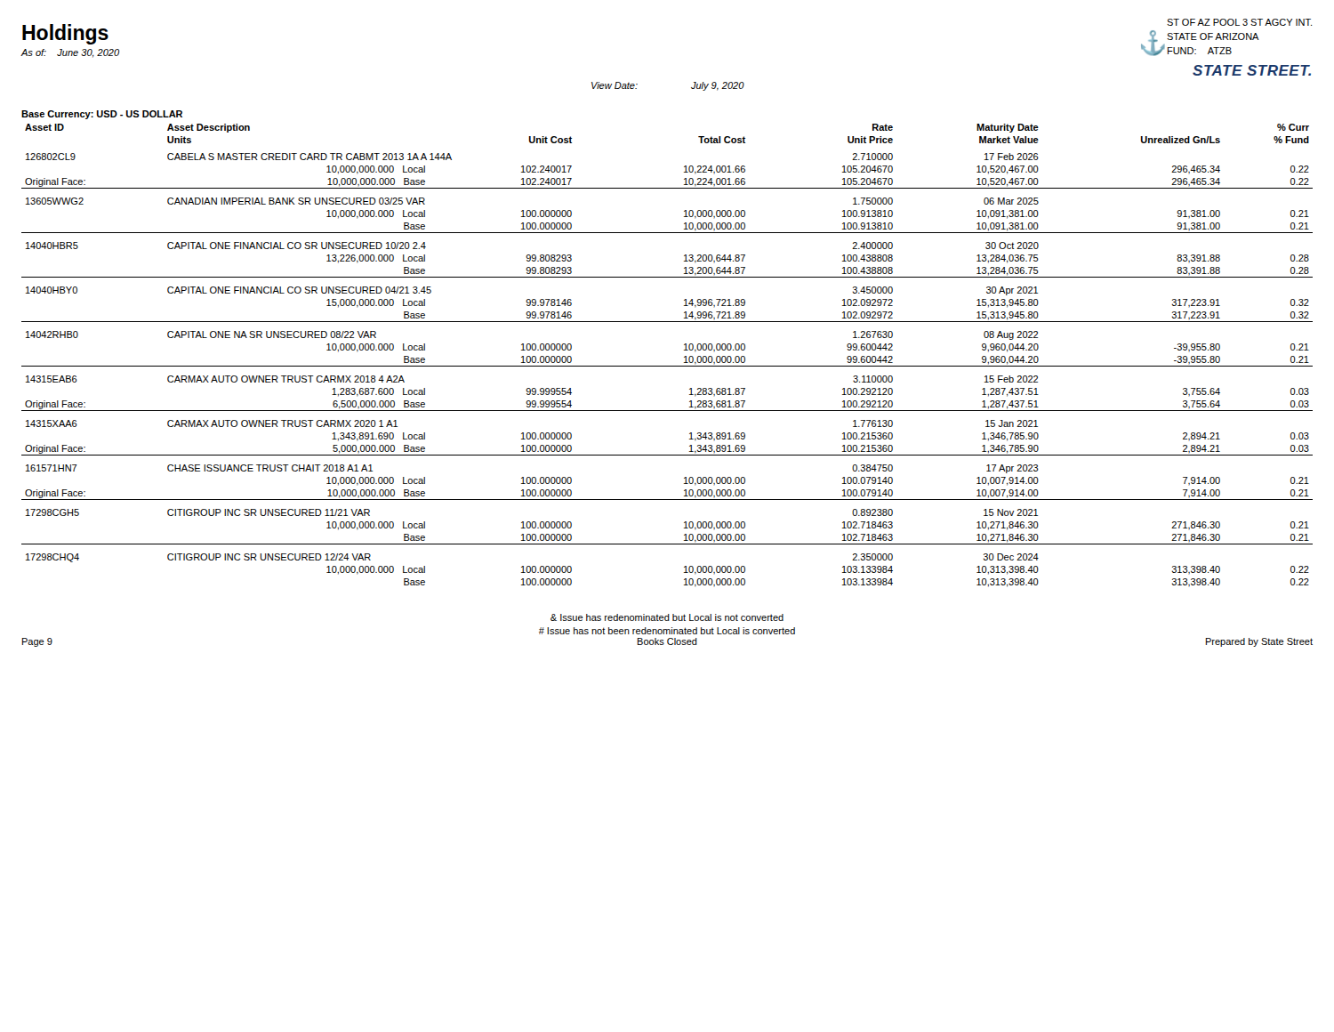Holdings
⚓
ST OF AZ POOL 3 ST AGCY INT.
STATE OF ARIZONA
FUND: ATZB
STATE STREET.
As of: June 30, 2020
View Date: July 9, 2020
Base Currency: USD - US DOLLAR
| Asset ID | Asset Description | | | | Rate | Maturity Date | | % Curr |
| --- | --- | --- | --- | --- | --- | --- | --- | --- |
| | Units | Unit Cost | Total Cost | | Unit Price | Market Value | Unrealized Gn/Ls | % Fund |
| 126802CL9 | CABELA S MASTER CREDIT CARD TR CABMT 2013 1A A 144A | 2.710000 | 17 Feb 2026 | | |
| | 10,000,000.000 Local | 102.240017 | 10,224,001.66 | | 105.204670 | 10,520,467.00 | 296,465.34 | 0.22 |
| Original Face: | 10,000,000.000 Base | 102.240017 | 10,224,001.66 | | 105.204670 | 10,520,467.00 | 296,465.34 | 0.22 |
| 13605WWG2 | CANADIAN IMPERIAL BANK SR UNSECURED 03/25 VAR | 1.750000 | 06 Mar 2025 | | |
| | 10,000,000.000 Local | 100.000000 | 10,000,000.00 | | 100.913810 | 10,091,381.00 | 91,381.00 | 0.21 |
| | Base | 100.000000 | 10,000,000.00 | | 100.913810 | 10,091,381.00 | 91,381.00 | 0.21 |
| 14040HBR5 | CAPITAL ONE FINANCIAL CO SR UNSECURED 10/20 2.4 | 2.400000 | 30 Oct 2020 | | |
| | 13,226,000.000 Local | 99.808293 | 13,200,644.87 | | 100.438808 | 13,284,036.75 | 83,391.88 | 0.28 |
| | Base | 99.808293 | 13,200,644.87 | | 100.438808 | 13,284,036.75 | 83,391.88 | 0.28 |
| 14040HBY0 | CAPITAL ONE FINANCIAL CO SR UNSECURED 04/21 3.45 | 3.450000 | 30 Apr 2021 | | |
| | 15,000,000.000 Local | 99.978146 | 14,996,721.89 | | 102.092972 | 15,313,945.80 | 317,223.91 | 0.32 |
| | Base | 99.978146 | 14,996,721.89 | | 102.092972 | 15,313,945.80 | 317,223.91 | 0.32 |
| 14042RHB0 | CAPITAL ONE NA SR UNSECURED 08/22 VAR | 1.267630 | 08 Aug 2022 | | |
| | 10,000,000.000 Local | 100.000000 | 10,000,000.00 | | 99.600442 | 9,960,044.20 | -39,955.80 | 0.21 |
| | Base | 100.000000 | 10,000,000.00 | | 99.600442 | 9,960,044.20 | -39,955.80 | 0.21 |
| 14315EAB6 | CARMAX AUTO OWNER TRUST CARMX 2018 4 A2A | 3.110000 | 15 Feb 2022 | | |
| | 1,283,687.600 Local | 99.999554 | 1,283,681.87 | | 100.292120 | 1,287,437.51 | 3,755.64 | 0.03 |
| Original Face: | 6,500,000.000 Base | 99.999554 | 1,283,681.87 | | 100.292120 | 1,287,437.51 | 3,755.64 | 0.03 |
| 14315XAA6 | CARMAX AUTO OWNER TRUST CARMX 2020 1 A1 | 1.776130 | 15 Jan 2021 | | |
| | 1,343,891.690 Local | 100.000000 | 1,343,891.69 | | 100.215360 | 1,346,785.90 | 2,894.21 | 0.03 |
| Original Face: | 5,000,000.000 Base | 100.000000 | 1,343,891.69 | | 100.215360 | 1,346,785.90 | 2,894.21 | 0.03 |
| 161571HN7 | CHASE ISSUANCE TRUST CHAIT 2018 A1 A1 | 0.384750 | 17 Apr 2023 | | |
| | 10,000,000.000 Local | 100.000000 | 10,000,000.00 | | 100.079140 | 10,007,914.00 | 7,914.00 | 0.21 |
| Original Face: | 10,000,000.000 Base | 100.000000 | 10,000,000.00 | | 100.079140 | 10,007,914.00 | 7,914.00 | 0.21 |
| 17298CGH5 | CITIGROUP INC SR UNSECURED 11/21 VAR | 0.892380 | 15 Nov 2021 | | |
| | 10,000,000.000 Local | 100.000000 | 10,000,000.00 | | 102.718463 | 10,271,846.30 | 271,846.30 | 0.21 |
| | Base | 100.000000 | 10,000,000.00 | | 102.718463 | 10,271,846.30 | 271,846.30 | 0.21 |
| 17298CHQ4 | CITIGROUP INC SR UNSECURED 12/24 VAR | 2.350000 | 30 Dec 2024 | | |
| | 10,000,000.000 Local | 100.000000 | 10,000,000.00 | | 103.133984 | 10,313,398.40 | 313,398.40 | 0.22 |
| | Base | 100.000000 | 10,000,000.00 | | 103.133984 | 10,313,398.40 | 313,398.40 | 0.22 |
& Issue has redenominated but Local is not converted
# Issue has not been redenominated but Local is converted
Page 9
Books Closed
Prepared by State Street